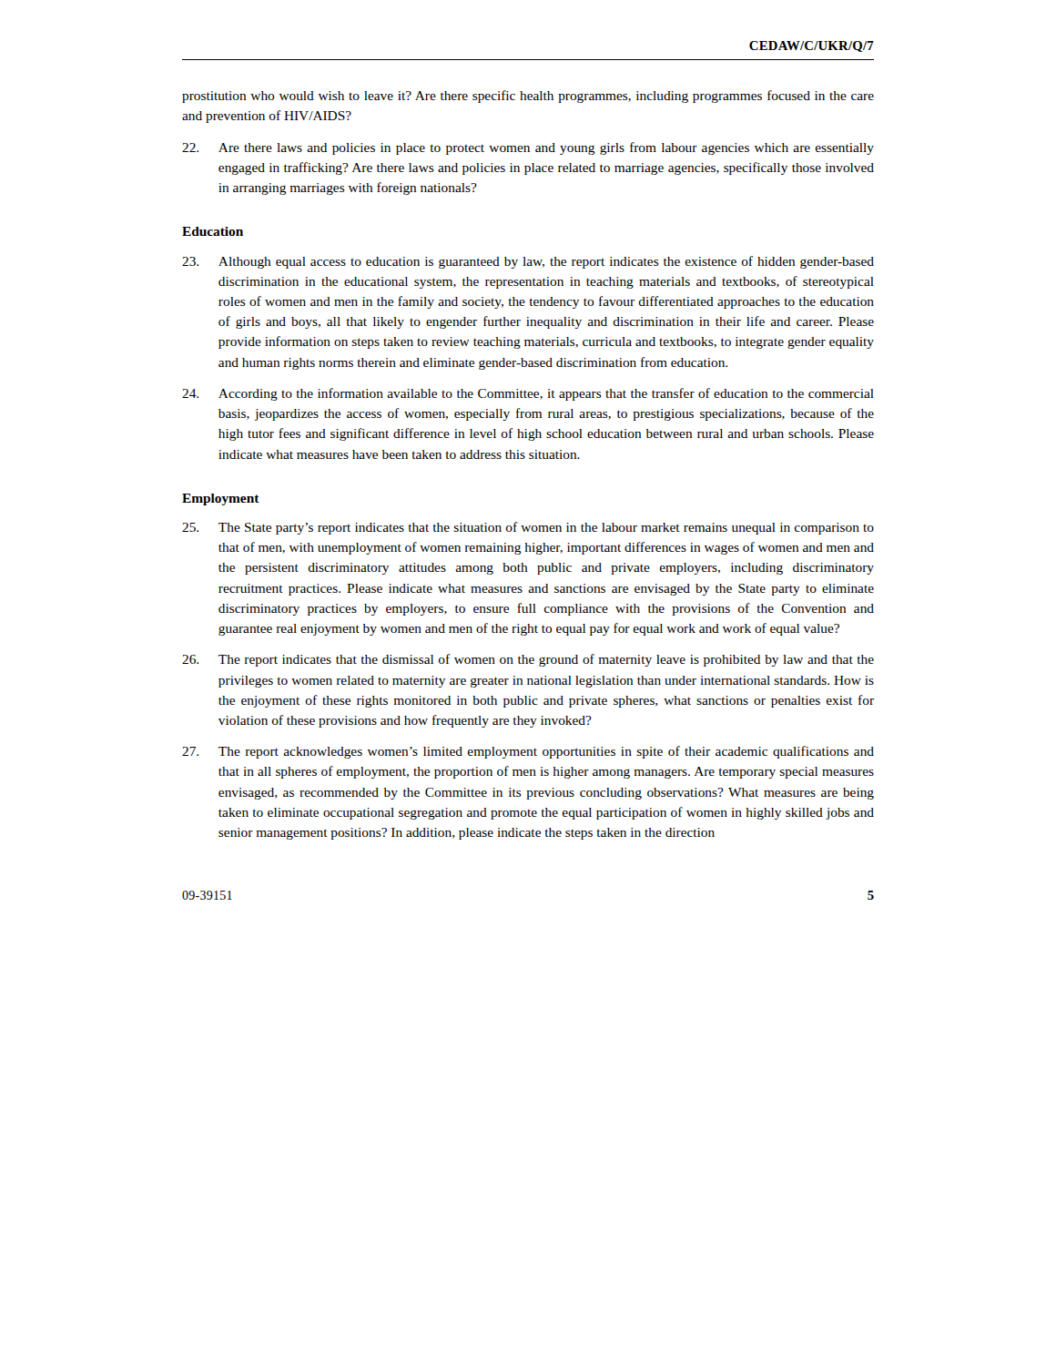CEDAW/C/UKR/Q/7
prostitution who would wish to leave it? Are there specific health programmes, including programmes focused in the care and prevention of HIV/AIDS?
22. Are there laws and policies in place to protect women and young girls from labour agencies which are essentially engaged in trafficking? Are there laws and policies in place related to marriage agencies, specifically those involved in arranging marriages with foreign nationals?
Education
23. Although equal access to education is guaranteed by law, the report indicates the existence of hidden gender-based discrimination in the educational system, the representation in teaching materials and textbooks, of stereotypical roles of women and men in the family and society, the tendency to favour differentiated approaches to the education of girls and boys, all that likely to engender further inequality and discrimination in their life and career. Please provide information on steps taken to review teaching materials, curricula and textbooks, to integrate gender equality and human rights norms therein and eliminate gender-based discrimination from education.
24. According to the information available to the Committee, it appears that the transfer of education to the commercial basis, jeopardizes the access of women, especially from rural areas, to prestigious specializations, because of the high tutor fees and significant difference in level of high school education between rural and urban schools. Please indicate what measures have been taken to address this situation.
Employment
25. The State party’s report indicates that the situation of women in the labour market remains unequal in comparison to that of men, with unemployment of women remaining higher, important differences in wages of women and men and the persistent discriminatory attitudes among both public and private employers, including discriminatory recruitment practices. Please indicate what measures and sanctions are envisaged by the State party to eliminate discriminatory practices by employers, to ensure full compliance with the provisions of the Convention and guarantee real enjoyment by women and men of the right to equal pay for equal work and work of equal value?
26. The report indicates that the dismissal of women on the ground of maternity leave is prohibited by law and that the privileges to women related to maternity are greater in national legislation than under international standards. How is the enjoyment of these rights monitored in both public and private spheres, what sanctions or penalties exist for violation of these provisions and how frequently are they invoked?
27. The report acknowledges women’s limited employment opportunities in spite of their academic qualifications and that in all spheres of employment, the proportion of men is higher among managers. Are temporary special measures envisaged, as recommended by the Committee in its previous concluding observations? What measures are being taken to eliminate occupational segregation and promote the equal participation of women in highly skilled jobs and senior management positions? In addition, please indicate the steps taken in the direction
09-39151
5